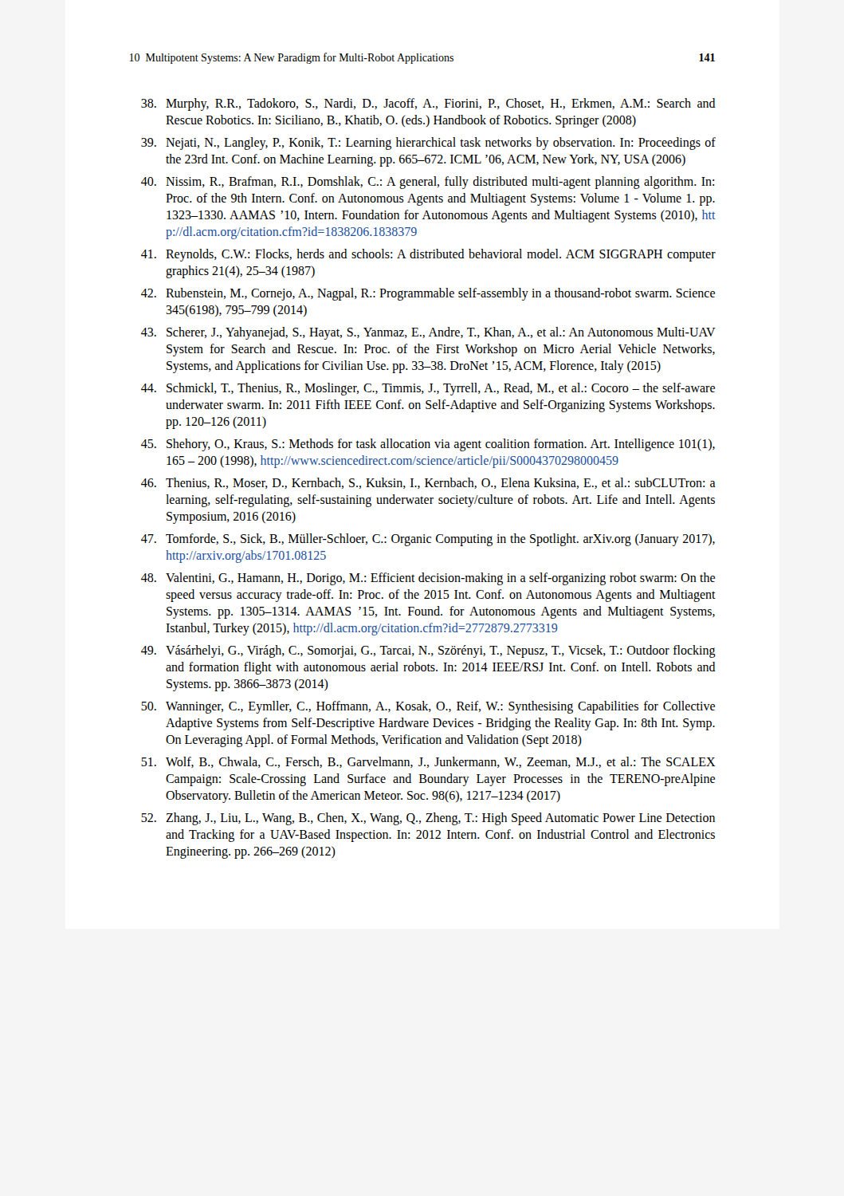10 Multipotent Systems: A New Paradigm for Multi-Robot Applications 141
Murphy, R.R., Tadokoro, S., Nardi, D., Jacoff, A., Fiorini, P., Choset, H., Erkmen, A.M.: Search and Rescue Robotics. In: Siciliano, B., Khatib, O. (eds.) Handbook of Robotics. Springer (2008)
Nejati, N., Langley, P., Konik, T.: Learning hierarchical task networks by observation. In: Proceedings of the 23rd Int. Conf. on Machine Learning. pp. 665–672. ICML ’06, ACM, New York, NY, USA (2006)
Nissim, R., Brafman, R.I., Domshlak, C.: A general, fully distributed multi-agent planning algorithm. In: Proc. of the 9th Intern. Conf. on Autonomous Agents and Multiagent Systems: Volume 1 - Volume 1. pp. 1323–1330. AAMAS ’10, Intern. Foundation for Autonomous Agents and Multiagent Systems (2010), http://dl.acm.org/citation.cfm?id=1838206.1838379
Reynolds, C.W.: Flocks, herds and schools: A distributed behavioral model. ACM SIGGRAPH computer graphics 21(4), 25–34 (1987)
Rubenstein, M., Cornejo, A., Nagpal, R.: Programmable self-assembly in a thousand-robot swarm. Science 345(6198), 795–799 (2014)
Scherer, J., Yahyanejad, S., Hayat, S., Yanmaz, E., Andre, T., Khan, A., et al.: An Autonomous Multi-UAV System for Search and Rescue. In: Proc. of the First Workshop on Micro Aerial Vehicle Networks, Systems, and Applications for Civilian Use. pp. 33–38. DroNet ’15, ACM, Florence, Italy (2015)
Schmickl, T., Thenius, R., Moslinger, C., Timmis, J., Tyrrell, A., Read, M., et al.: Cocoro – the self-aware underwater swarm. In: 2011 Fifth IEEE Conf. on Self-Adaptive and Self-Organizing Systems Workshops. pp. 120–126 (2011)
Shehory, O., Kraus, S.: Methods for task allocation via agent coalition formation. Art. Intelligence 101(1), 165 – 200 (1998), http://www.sciencedirect.com/science/article/pii/S0004370298000459
Thenius, R., Moser, D., Kernbach, S., Kuksin, I., Kernbach, O., Elena Kuksina, E., et al.: subCLUTron: a learning, self-regulating, self-sustaining underwater society/culture of robots. Art. Life and Intell. Agents Symposium, 2016 (2016)
Tomforde, S., Sick, B., Müller-Schloer, C.: Organic Computing in the Spotlight. arXiv.org (January 2017), http://arxiv.org/abs/1701.08125
Valentini, G., Hamann, H., Dorigo, M.: Efficient decision-making in a self-organizing robot swarm: On the speed versus accuracy trade-off. In: Proc. of the 2015 Int. Conf. on Autonomous Agents and Multiagent Systems. pp. 1305–1314. AAMAS ’15, Int. Found. for Autonomous Agents and Multiagent Systems, Istanbul, Turkey (2015), http://dl.acm.org/citation.cfm?id=2772879.2773319
Vásárhelyi, G., Virágh, C., Somorjai, G., Tarcai, N., Szörényi, T., Nepusz, T., Vicsek, T.: Outdoor flocking and formation flight with autonomous aerial robots. In: 2014 IEEE/RSJ Int. Conf. on Intell. Robots and Systems. pp. 3866–3873 (2014)
Wanninger, C., Eymller, C., Hoffmann, A., Kosak, O., Reif, W.: Synthesising Capabilities for Collective Adaptive Systems from Self-Descriptive Hardware Devices - Bridging the Reality Gap. In: 8th Int. Symp. On Leveraging Appl. of Formal Methods, Verification and Validation (Sept 2018)
Wolf, B., Chwala, C., Fersch, B., Garvelmann, J., Junkermann, W., Zeeman, M.J., et al.: The SCALEX Campaign: Scale-Crossing Land Surface and Boundary Layer Processes in the TERENO-preAlpine Observatory. Bulletin of the American Meteor. Soc. 98(6), 1217–1234 (2017)
Zhang, J., Liu, L., Wang, B., Chen, X., Wang, Q., Zheng, T.: High Speed Automatic Power Line Detection and Tracking for a UAV-Based Inspection. In: 2012 Intern. Conf. on Industrial Control and Electronics Engineering. pp. 266–269 (2012)